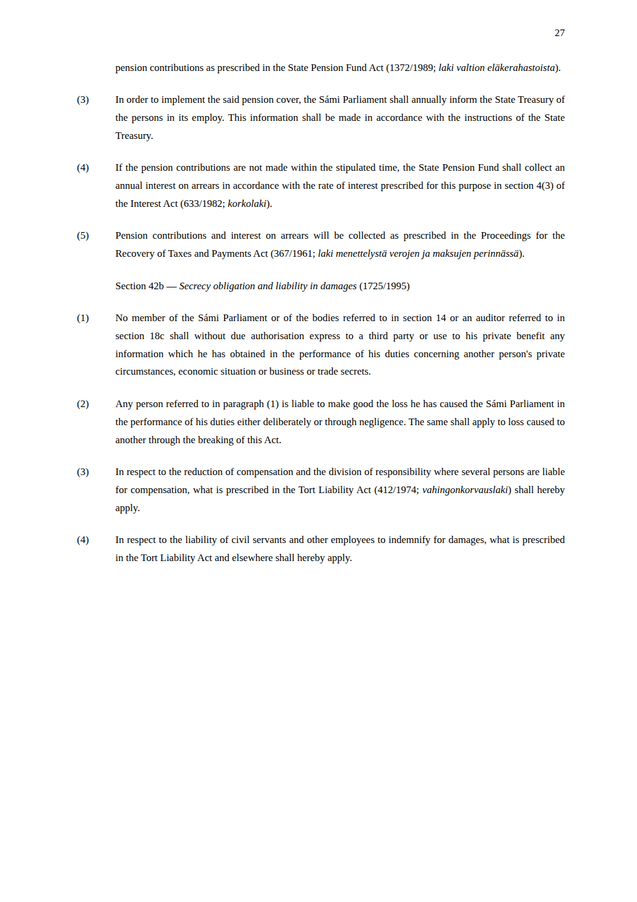27
pension contributions as prescribed in the State Pension Fund Act (1372/1989; laki valtion eläkerahastoista).
(3)
In order to implement the said pension cover, the Sámi Parliament shall annually inform the State Treasury of the persons in its employ. This information shall be made in accordance with the instructions of the State Treasury.
(4)
If the pension contributions are not made within the stipulated time, the State Pension Fund shall collect an annual interest on arrears in accordance with the rate of interest prescribed for this purpose in section 4(3) of the Interest Act (633/1982; korkolaki).
(5)
Pension contributions and interest on arrears will be collected as prescribed in the Proceedings for the Recovery of Taxes and Payments Act (367/1961; laki menettelystä verojen ja maksujen perinnässä).
Section 42b — Secrecy obligation and liability in damages (1725/1995)
(1)
No member of the Sámi Parliament or of the bodies referred to in section 14 or an auditor referred to in section 18c shall without due authorisation express to a third party or use to his private benefit any information which he has obtained in the performance of his duties concerning another person's private circumstances, economic situation or business or trade secrets.
(2)
Any person referred to in paragraph (1) is liable to make good the loss he has caused the Sámi Parliament in the performance of his duties either deliberately or through negligence. The same shall apply to loss caused to another through the breaking of this Act.
(3)
In respect to the reduction of compensation and the division of responsibility where several persons are liable for compensation, what is prescribed in the Tort Liability Act (412/1974; vahingonkorvauslaki) shall hereby apply.
(4)
In respect to the liability of civil servants and other employees to indemnify for damages, what is prescribed in the Tort Liability Act and elsewhere shall hereby apply.